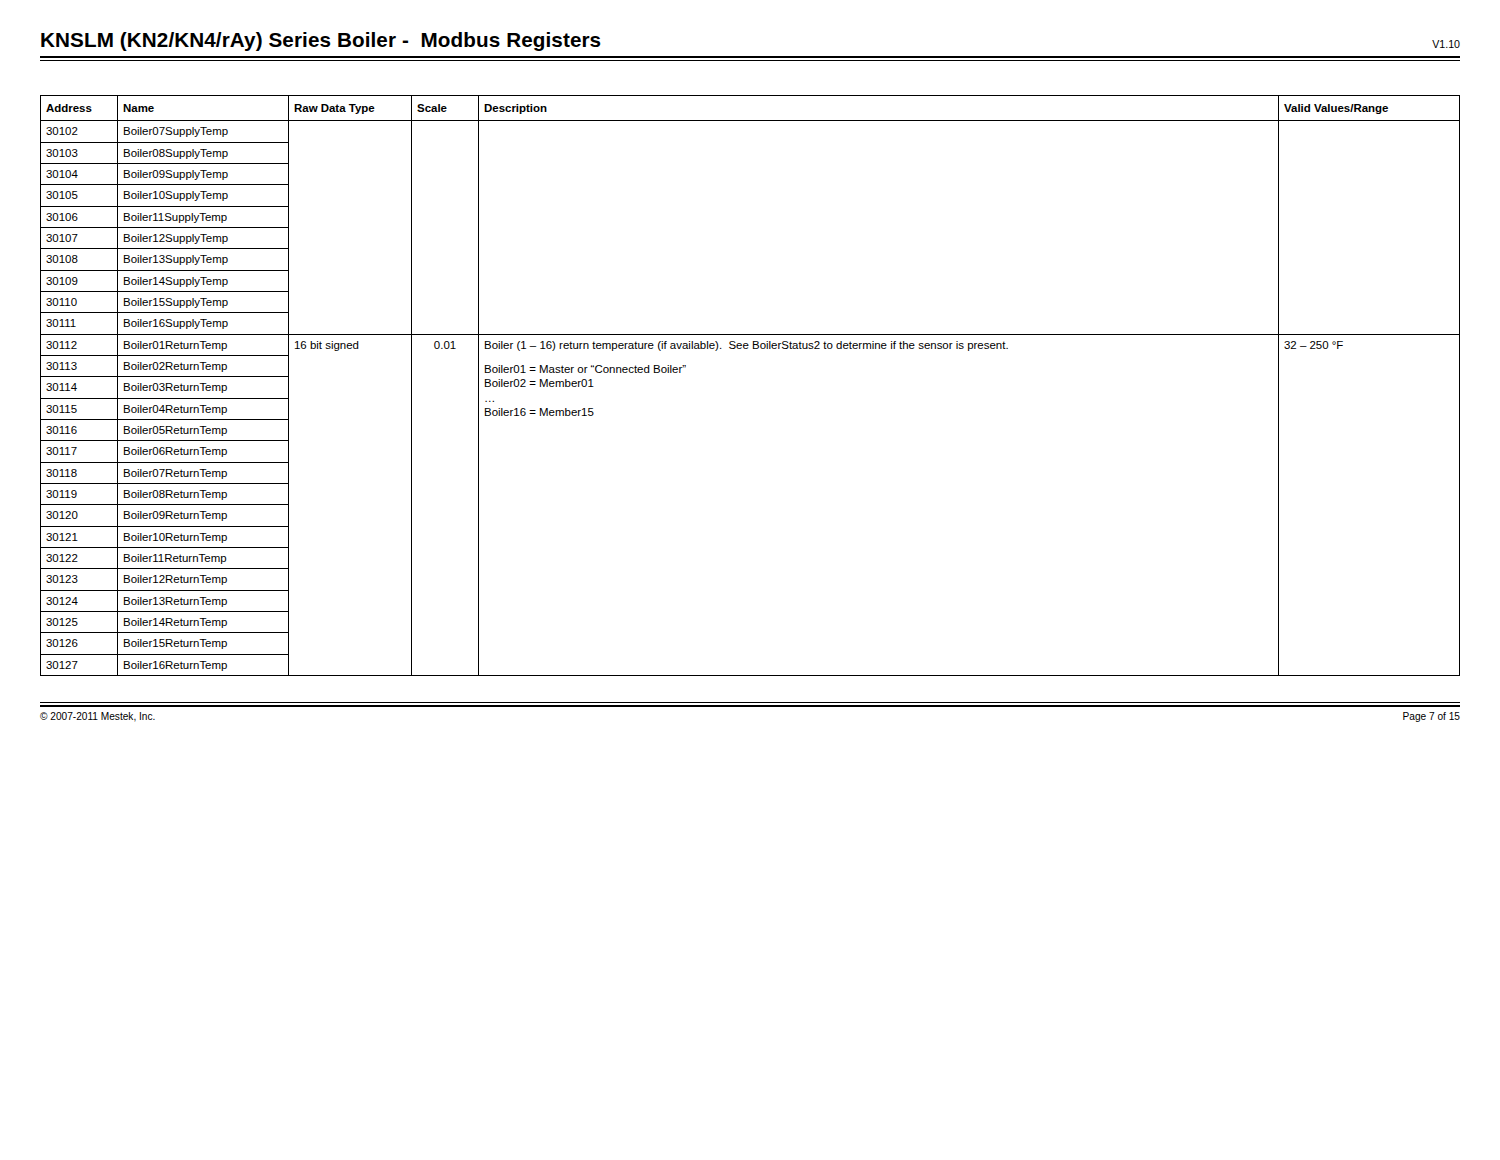KNSLM (KN2/KN4/rAy) Series Boiler - Modbus Registers
V1.10
| Address | Name | Raw Data Type | Scale | Description | Valid Values/Range |
| --- | --- | --- | --- | --- | --- |
| 30102 | Boiler07SupplyTemp | | | | |
| 30103 | Boiler08SupplyTemp |
| 30104 | Boiler09SupplyTemp |
| 30105 | Boiler10SupplyTemp |
| 30106 | Boiler11SupplyTemp |
| 30107 | Boiler12SupplyTemp |
| 30108 | Boiler13SupplyTemp |
| 30109 | Boiler14SupplyTemp |
| 30110 | Boiler15SupplyTemp |
| 30111 | Boiler16SupplyTemp |
| 30112 | Boiler01ReturnTemp | 16 bit signed | 0.01 | Boiler (1 – 16) return temperature (if available). See BoilerStatus2 to determine if the sensor is present. Boiler01 = Master or “Connected Boiler” Boiler02 = Member01 … Boiler16 = Member15 | 32 – 250 °F |
| 30113 | Boiler02ReturnTemp |
| 30114 | Boiler03ReturnTemp |
| 30115 | Boiler04ReturnTemp |
| 30116 | Boiler05ReturnTemp |
| 30117 | Boiler06ReturnTemp |
| 30118 | Boiler07ReturnTemp |
| 30119 | Boiler08ReturnTemp |
| 30120 | Boiler09ReturnTemp |
| 30121 | Boiler10ReturnTemp |
| 30122 | Boiler11ReturnTemp |
| 30123 | Boiler12ReturnTemp |
| 30124 | Boiler13ReturnTemp |
| 30125 | Boiler14ReturnTemp |
| 30126 | Boiler15ReturnTemp |
| 30127 | Boiler16ReturnTemp |
© 2007-2011 Mestek, Inc.
Page 7 of 15